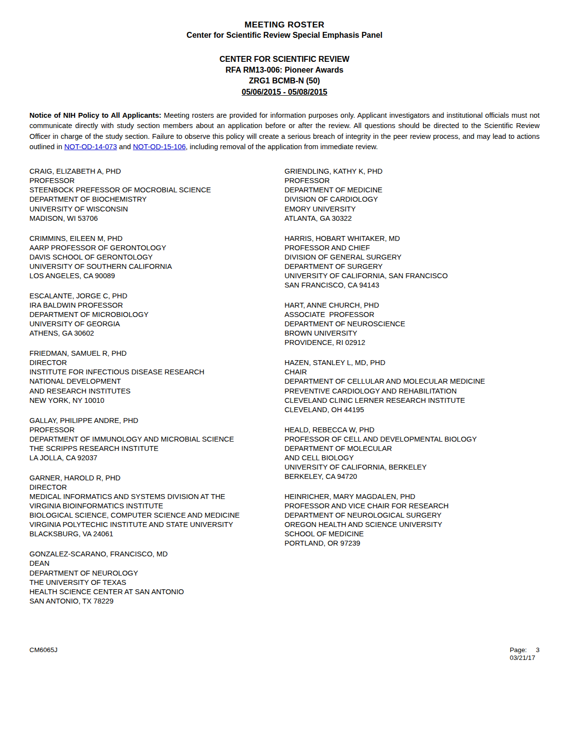MEETING ROSTER
Center for Scientific Review Special Emphasis Panel
CENTER FOR SCIENTIFIC REVIEW
RFA RM13-006: Pioneer Awards
ZRG1 BCMB-N (50)
05/06/2015 - 05/08/2015
Notice of NIH Policy to All Applicants: Meeting rosters are provided for information purposes only. Applicant investigators and institutional officials must not communicate directly with study section members about an application before or after the review. All questions should be directed to the Scientific Review Officer in charge of the study section. Failure to observe this policy will create a serious breach of integrity in the peer review process, and may lead to actions outlined in NOT-OD-14-073 and NOT-OD-15-106, including removal of the application from immediate review.
| CRAIG, ELIZABETH A, PHD PROFESSOR STEENBOCK PREFESSOR OF MOCROBIAL SCIENCE DEPARTMENT OF BIOCHEMISTRY UNIVERSITY OF WISCONSIN MADISON, WI 53706 CRIMMINS, EILEEN M, PHD AARP PROFESSOR OF GERONTOLOGY DAVIS SCHOOL OF GERONTOLOGY UNIVERSITY OF SOUTHERN CALIFORNIA LOS ANGELES, CA 90089 ESCALANTE, JORGE C, PHD IRA BALDWIN PROFESSOR DEPARTMENT OF MICROBIOLOGY UNIVERSITY OF GEORGIA ATHENS, GA 30602 FRIEDMAN, SAMUEL R, PHD DIRECTOR INSTITUTE FOR INFECTIOUS DISEASE RESEARCH NATIONAL DEVELOPMENT AND RESEARCH INSTITUTES NEW YORK, NY 10010 GALLAY, PHILIPPE ANDRE, PHD PROFESSOR DEPARTMENT OF IMMUNOLOGY AND MICROBIAL SCIENCE THE SCRIPPS RESEARCH INSTITUTE LA JOLLA, CA 92037 GARNER, HAROLD R, PHD DIRECTOR MEDICAL INFORMATICS AND SYSTEMS DIVISION AT THE VIRGINIA BIOINFORMATICS INSTITUTE BIOLOGICAL SCIENCE, COMPUTER SCIENCE AND MEDICINE VIRGINIA POLYTECHIC INSTITUTE AND STATE UNIVERSITY BLACKSBURG, VA 24061 GONZALEZ-SCARANO, FRANCISCO, MD DEAN DEPARTMENT OF NEUROLOGY THE UNIVERSITY OF TEXAS HEALTH SCIENCE CENTER AT SAN ANTONIO SAN ANTONIO, TX 78229 | GRIENDLING, KATHY K, PHD PROFESSOR DEPARTMENT OF MEDICINE DIVISION OF CARDIOLOGY EMORY UNIVERSITY ATLANTA, GA 30322 HARRIS, HOBART WHITAKER, MD PROFESSOR AND CHIEF DIVISION OF GENERAL SURGERY DEPARTMENT OF SURGERY UNIVERSITY OF CALIFORNIA, SAN FRANCISCO SAN FRANCISCO, CA 94143 HART, ANNE CHURCH, PHD ASSOCIATE PROFESSOR DEPARTMENT OF NEUROSCIENCE BROWN UNIVERSITY PROVIDENCE, RI 02912 HAZEN, STANLEY L, MD, PHD CHAIR DEPARTMENT OF CELLULAR AND MOLECULAR MEDICINE PREVENTIVE CARDIOLOGY AND REHABILITATION CLEVELAND CLINIC LERNER RESEARCH INSTITUTE CLEVELAND, OH 44195 HEALD, REBECCA W, PHD PROFESSOR OF CELL AND DEVELOPMENTAL BIOLOGY DEPARTMENT OF MOLECULAR AND CELL BIOLOGY UNIVERSITY OF CALIFORNIA, BERKELEY BERKELEY, CA 94720 HEINRICHER, MARY MAGDALEN, PHD PROFESSOR AND VICE CHAIR FOR RESEARCH DEPARTMENT OF NEUROLOGICAL SURGERY OREGON HEALTH AND SCIENCE UNIVERSITY SCHOOL OF MEDICINE PORTLAND, OR 97239 |
CM6065J
Page: 3
03/21/17